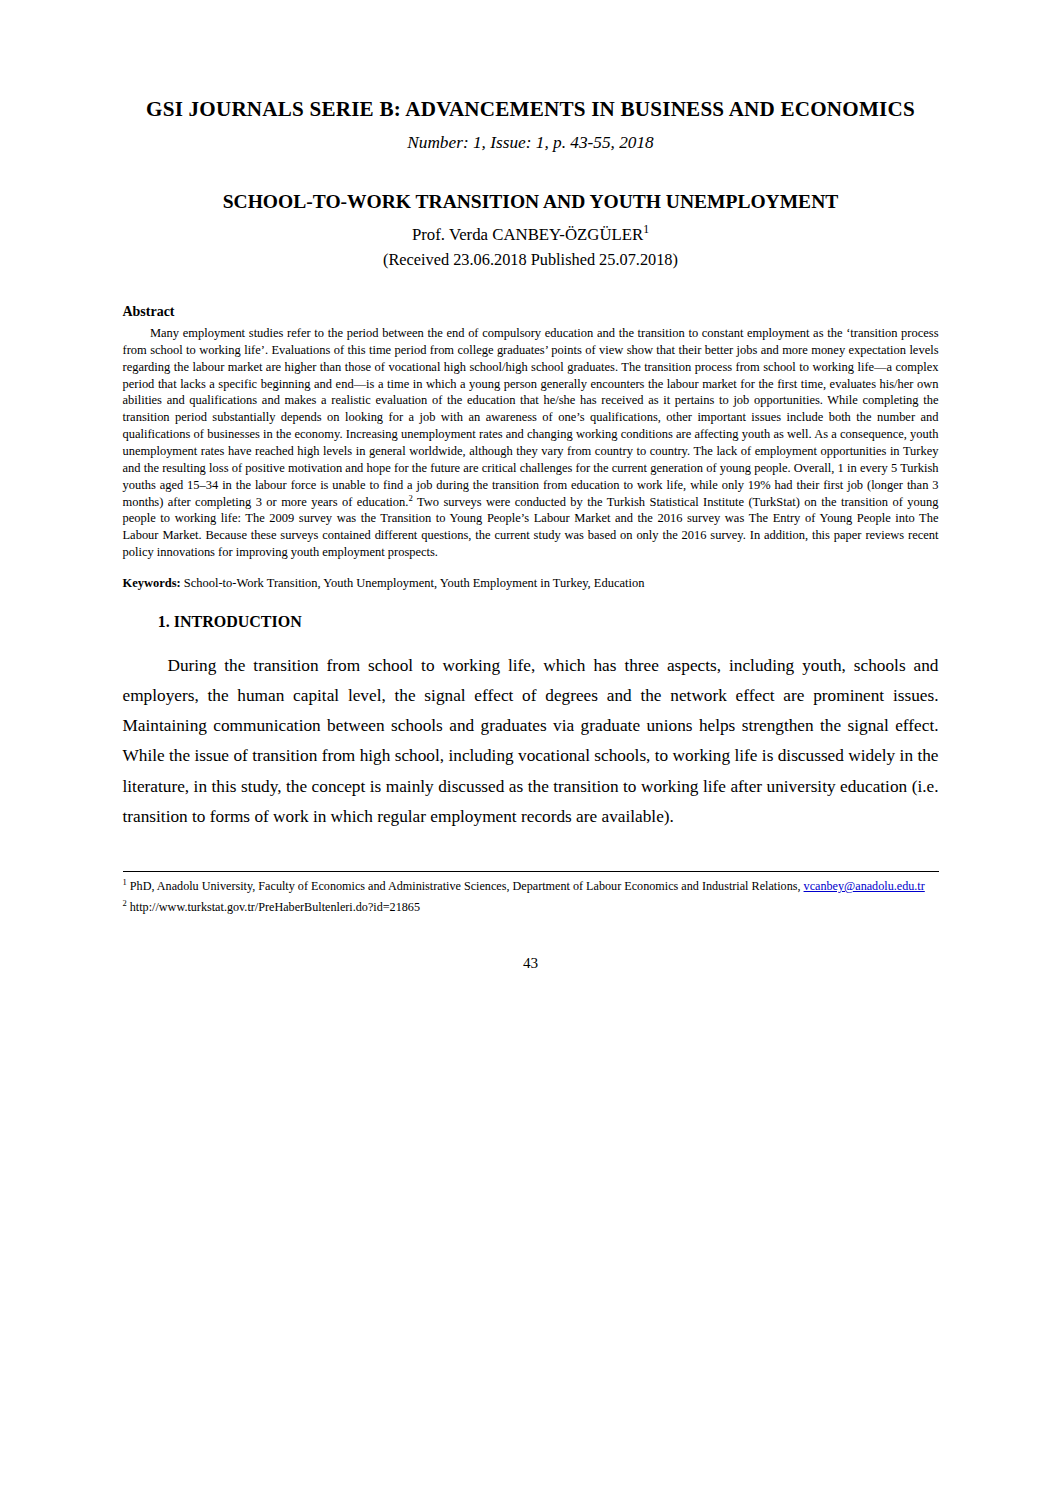GSI JOURNALS SERIE B: ADVANCEMENTS IN BUSINESS AND ECONOMICS
Number: 1, Issue: 1, p. 43-55, 2018
SCHOOL-TO-WORK TRANSITION AND YOUTH UNEMPLOYMENT
Prof. Verda CANBEY-ÖZGÜLER1
(Received 23.06.2018 Published 25.07.2018)
Abstract
Many employment studies refer to the period between the end of compulsory education and the transition to constant employment as the ‘transition process from school to working life’. Evaluations of this time period from college graduates’ points of view show that their better jobs and more money expectation levels regarding the labour market are higher than those of vocational high school/high school graduates. The transition process from school to working life—a complex period that lacks a specific beginning and end—is a time in which a young person generally encounters the labour market for the first time, evaluates his/her own abilities and qualifications and makes a realistic evaluation of the education that he/she has received as it pertains to job opportunities. While completing the transition period substantially depends on looking for a job with an awareness of one’s qualifications, other important issues include both the number and qualifications of businesses in the economy. Increasing unemployment rates and changing working conditions are affecting youth as well. As a consequence, youth unemployment rates have reached high levels in general worldwide, although they vary from country to country. The lack of employment opportunities in Turkey and the resulting loss of positive motivation and hope for the future are critical challenges for the current generation of young people. Overall, 1 in every 5 Turkish youths aged 15–34 in the labour force is unable to find a job during the transition from education to work life, while only 19% had their first job (longer than 3 months) after completing 3 or more years of education.2 Two surveys were conducted by the Turkish Statistical Institute (TurkStat) on the transition of young people to working life: The 2009 survey was the Transition to Young People’s Labour Market and the 2016 survey was The Entry of Young People into The Labour Market. Because these surveys contained different questions, the current study was based on only the 2016 survey. In addition, this paper reviews recent policy innovations for improving youth employment prospects.
Keywords: School-to-Work Transition, Youth Unemployment, Youth Employment in Turkey, Education
1. INTRODUCTION
During the transition from school to working life, which has three aspects, including youth, schools and employers, the human capital level, the signal effect of degrees and the network effect are prominent issues. Maintaining communication between schools and graduates via graduate unions helps strengthen the signal effect. While the issue of transition from high school, including vocational schools, to working life is discussed widely in the literature, in this study, the concept is mainly discussed as the transition to working life after university education (i.e. transition to forms of work in which regular employment records are available).
1 PhD, Anadolu University, Faculty of Economics and Administrative Sciences, Department of Labour Economics and Industrial Relations, vcanbey@anadolu.edu.tr
2 http://www.turkstat.gov.tr/PreHaberBultenleri.do?id=21865
43